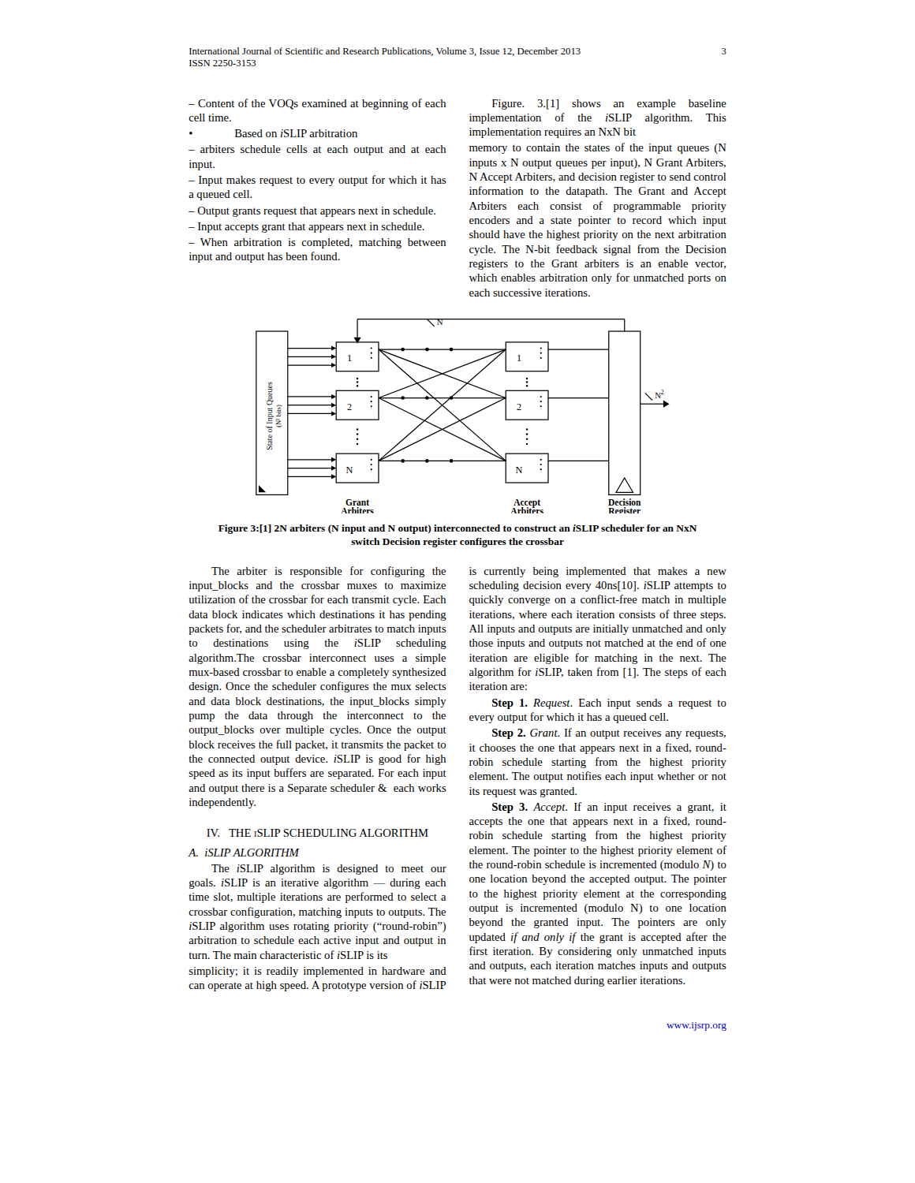International Journal of Scientific and Research Publications, Volume 3, Issue 12, December 2013
ISSN 2250-3153 3
– Content of the VOQs examined at beginning of each cell time.
• Based on i SLIP arbitration
– arbiters schedule cells at each output and at each input.
– Input makes request to every output for which it has a queued cell.
– Output grants request that appears next in schedule.
– Input accepts grant that appears next in schedule.
– When arbitration is completed, matching between input and output has been found.
Figure. 3.[1] shows an example baseline implementation of the i SLIP algorithm. This implementation requires an NxN bit
memory to contain the states of the input queues (N inputs x N output queues per input), N Grant Arbiters, N Accept Arbiters, and decision register to send control information to the datapath. The Grant and Accept Arbiters each consist of programmable priority encoders and a state pointer to record which input should have the highest priority on the next arbitration cycle. The N-bit feedback signal from the Decision registers to the Grant arbiters is an enable vector, which enables arbitration only for unmatched ports on each successive iterations.
N 2 N State of Input Queues (N² bits) 1 2 N 1 2 N Grant Arbiters Accept Arbiters Decision Register
Figure 3:[1] 2N arbiters (N input and N output) interconnected to construct an i SLIP scheduler for an NxN switch Decision register configures the crossbar
The arbiter is responsible for configuring the input_blocks and the crossbar muxes to maximize utilization of the crossbar for each transmit cycle. Each data block indicates which destinations it has pending packets for, and the scheduler arbitrates to match inputs to destinations using the i SLIP scheduling algorithm.The crossbar interconnect uses a simple mux-based crossbar to enable a completely synthesized design. Once the scheduler configures the mux selects and data block destinations, the input_blocks simply pump the data through the interconnect to the output_blocks over multiple cycles. Once the output block receives the full packet, it transmits the packet to the connected output device. i SLIP is good for high speed as its input buffers are separated. For each input and output there is a Separate scheduler & each works independently.
IV. THE i SLIP SCHEDULING ALGORITHM
A. iSLIP ALGORITHM
The i SLIP algorithm is designed to meet our goals. i SLIP is an iterative algorithm — during each time slot, multiple iterations are performed to select a crossbar configuration, matching inputs to outputs. The i SLIP algorithm uses rotating priority (“round-robin”) arbitration to schedule each active input and output in turn. The main characteristic of i SLIP is its
simplicity; it is readily implemented in hardware and can operate at high speed. A prototype version of i SLIP is currently being implemented that makes a new scheduling decision every 40ns[10]. i SLIP attempts to quickly converge on a conflict-free match in multiple iterations, where each iteration consists of three steps. All inputs and outputs are initially unmatched and only those inputs and outputs not matched at the end of one iteration are eligible for matching in the next. The algorithm for i SLIP, taken from [1]. The steps of each iteration are:
Step 1. Request. Each input sends a request to every output for which it has a queued cell.
Step 2. Grant. If an output receives any requests, it chooses the one that appears next in a fixed, round-robin schedule starting from the highest priority element. The output notifies each input whether or not its request was granted.
Step 3. Accept. If an input receives a grant, it accepts the one that appears next in a fixed, round-robin schedule starting from the highest priority element. The pointer to the highest priority element of the round-robin schedule is incremented (modulo N) to one location beyond the accepted output. The pointer to the highest priority element at the corresponding output is incremented (modulo N) to one location beyond the granted input. The pointers are only updated if and only if the grant is accepted after the first iteration. By considering only unmatched inputs and outputs, each iteration matches inputs and outputs that were not matched during earlier iterations.
www.ijsrp.org